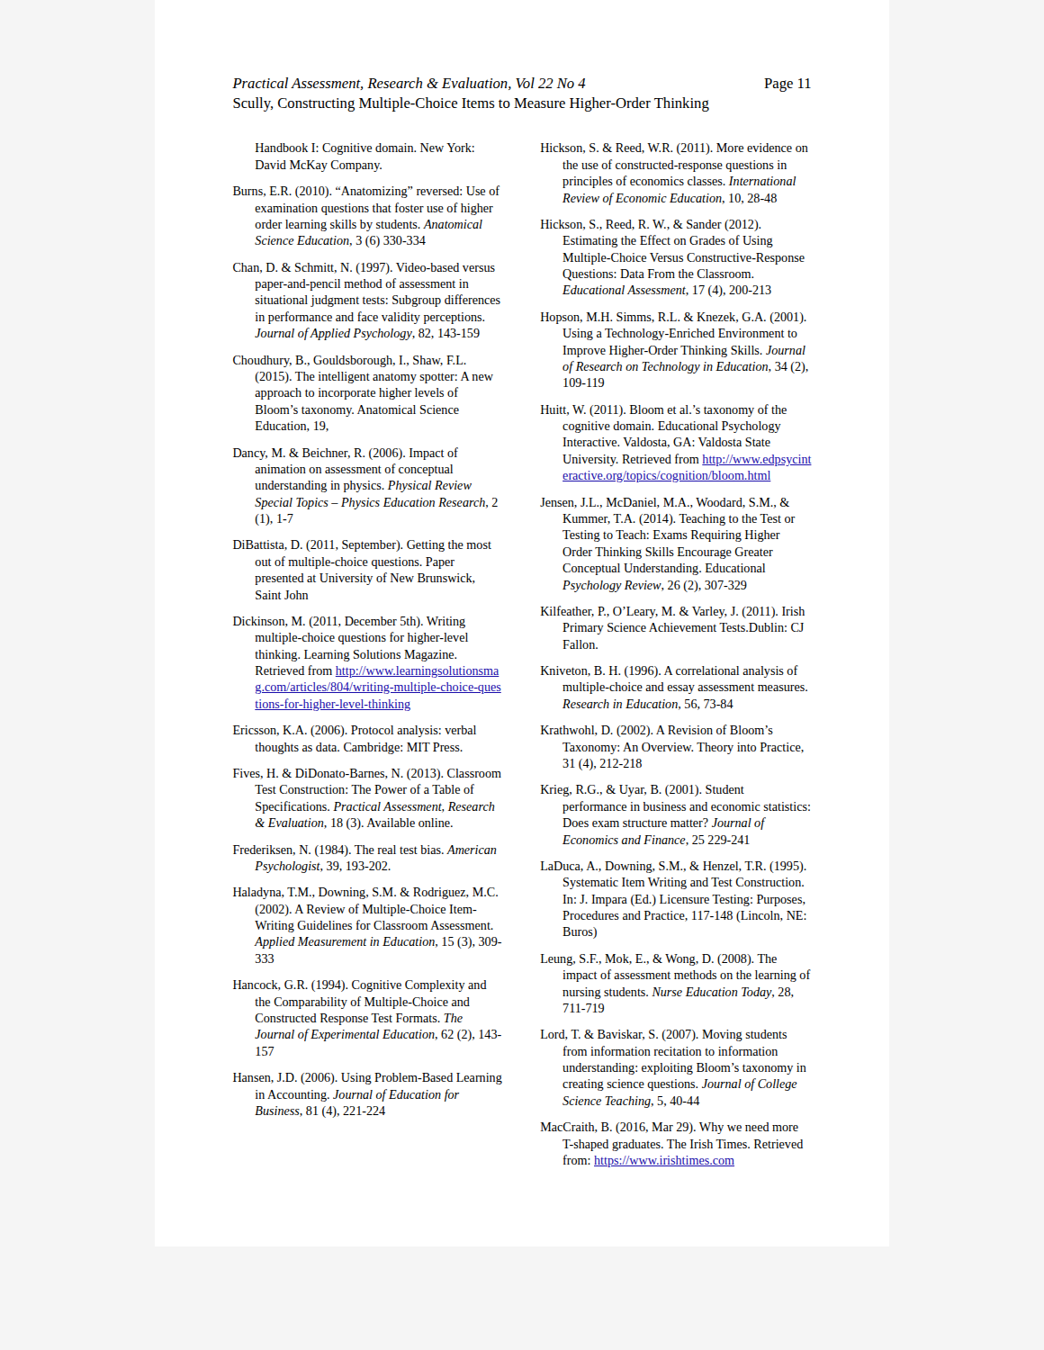Practical Assessment, Research & Evaluation, Vol 22 No 4
Page 11
Scully, Constructing Multiple-Choice Items to Measure Higher-Order Thinking
Handbook I: Cognitive domain. New York: David McKay Company.
Burns, E.R. (2010). “Anatomizing” reversed: Use of examination questions that foster use of higher order learning skills by students. Anatomical Science Education, 3 (6) 330-334
Chan, D. & Schmitt, N. (1997). Video-based versus paper-and-pencil method of assessment in situational judgment tests: Subgroup differences in performance and face validity perceptions. Journal of Applied Psychology, 82, 143-159
Choudhury, B., Gouldsborough, I., Shaw, F.L. (2015). The intelligent anatomy spotter: A new approach to incorporate higher levels of Bloom’s taxonomy. Anatomical Science Education, 19,
Dancy, M. & Beichner, R. (2006). Impact of animation on assessment of conceptual understanding in physics. Physical Review Special Topics – Physics Education Research, 2 (1), 1-7
DiBattista, D. (2011, September). Getting the most out of multiple-choice questions. Paper presented at University of New Brunswick, Saint John
Dickinson, M. (2011, December 5th). Writing multiple-choice questions for higher-level thinking. Learning Solutions Magazine. Retrieved from http://www.learningsolutionsmag.com/articles/804/writing-multiple-choice-questions-for-higher-level-thinking
Ericsson, K.A. (2006). Protocol analysis: verbal thoughts as data. Cambridge: MIT Press.
Fives, H. & DiDonato-Barnes, N. (2013). Classroom Test Construction: The Power of a Table of Specifications. Practical Assessment, Research & Evaluation, 18 (3). Available online.
Frederiksen, N. (1984). The real test bias. American Psychologist, 39, 193-202.
Haladyna, T.M., Downing, S.M. & Rodriguez, M.C. (2002). A Review of Multiple-Choice Item-Writing Guidelines for Classroom Assessment. Applied Measurement in Education, 15 (3), 309-333
Hancock, G.R. (1994). Cognitive Complexity and the Comparability of Multiple-Choice and Constructed Response Test Formats. The Journal of Experimental Education, 62 (2), 143-157
Hansen, J.D. (2006). Using Problem-Based Learning in Accounting. Journal of Education for Business, 81 (4), 221-224
Hickson, S. & Reed, W.R. (2011). More evidence on the use of constructed-response questions in principles of economics classes. International Review of Economic Education, 10, 28-48
Hickson, S., Reed, R. W., & Sander (2012). Estimating the Effect on Grades of Using Multiple-Choice Versus Constructive-Response Questions: Data From the Classroom. Educational Assessment, 17 (4), 200-213
Hopson, M.H. Simms, R.L. & Knezek, G.A. (2001). Using a Technology-Enriched Environment to Improve Higher-Order Thinking Skills. Journal of Research on Technology in Education, 34 (2), 109-119
Huitt, W. (2011). Bloom et al.’s taxonomy of the cognitive domain. Educational Psychology Interactive. Valdosta, GA: Valdosta State University. Retrieved from http://www.edpsycinteractive.org/topics/cognition/bloom.html
Jensen, J.L., McDaniel, M.A., Woodard, S.M., & Kummer, T.A. (2014). Teaching to the Test or Testing to Teach: Exams Requiring Higher Order Thinking Skills Encourage Greater Conceptual Understanding. Educational Psychology Review, 26 (2), 307-329
Kilfeather, P., O’Leary, M. & Varley, J. (2011). Irish Primary Science Achievement Tests.Dublin: CJ Fallon.
Kniveton, B. H. (1996). A correlational analysis of multiple-choice and essay assessment measures. Research in Education, 56, 73-84
Krathwohl, D. (2002). A Revision of Bloom’s Taxonomy: An Overview. Theory into Practice, 31 (4), 212-218
Krieg, R.G., & Uyar, B. (2001). Student performance in business and economic statistics: Does exam structure matter? Journal of Economics and Finance, 25 229-241
LaDuca, A., Downing, S.M., & Henzel, T.R. (1995). Systematic Item Writing and Test Construction. In: J. Impara (Ed.) Licensure Testing: Purposes, Procedures and Practice, 117-148 (Lincoln, NE: Buros)
Leung, S.F., Mok, E., & Wong, D. (2008). The impact of assessment methods on the learning of nursing students. Nurse Education Today, 28, 711-719
Lord, T. & Baviskar, S. (2007). Moving students from information recitation to information understanding: exploiting Bloom’s taxonomy in creating science questions. Journal of College Science Teaching, 5, 40-44
MacCraith, B. (2016, Mar 29). Why we need more T-shaped graduates. The Irish Times. Retrieved from: https://www.irishtimes.com